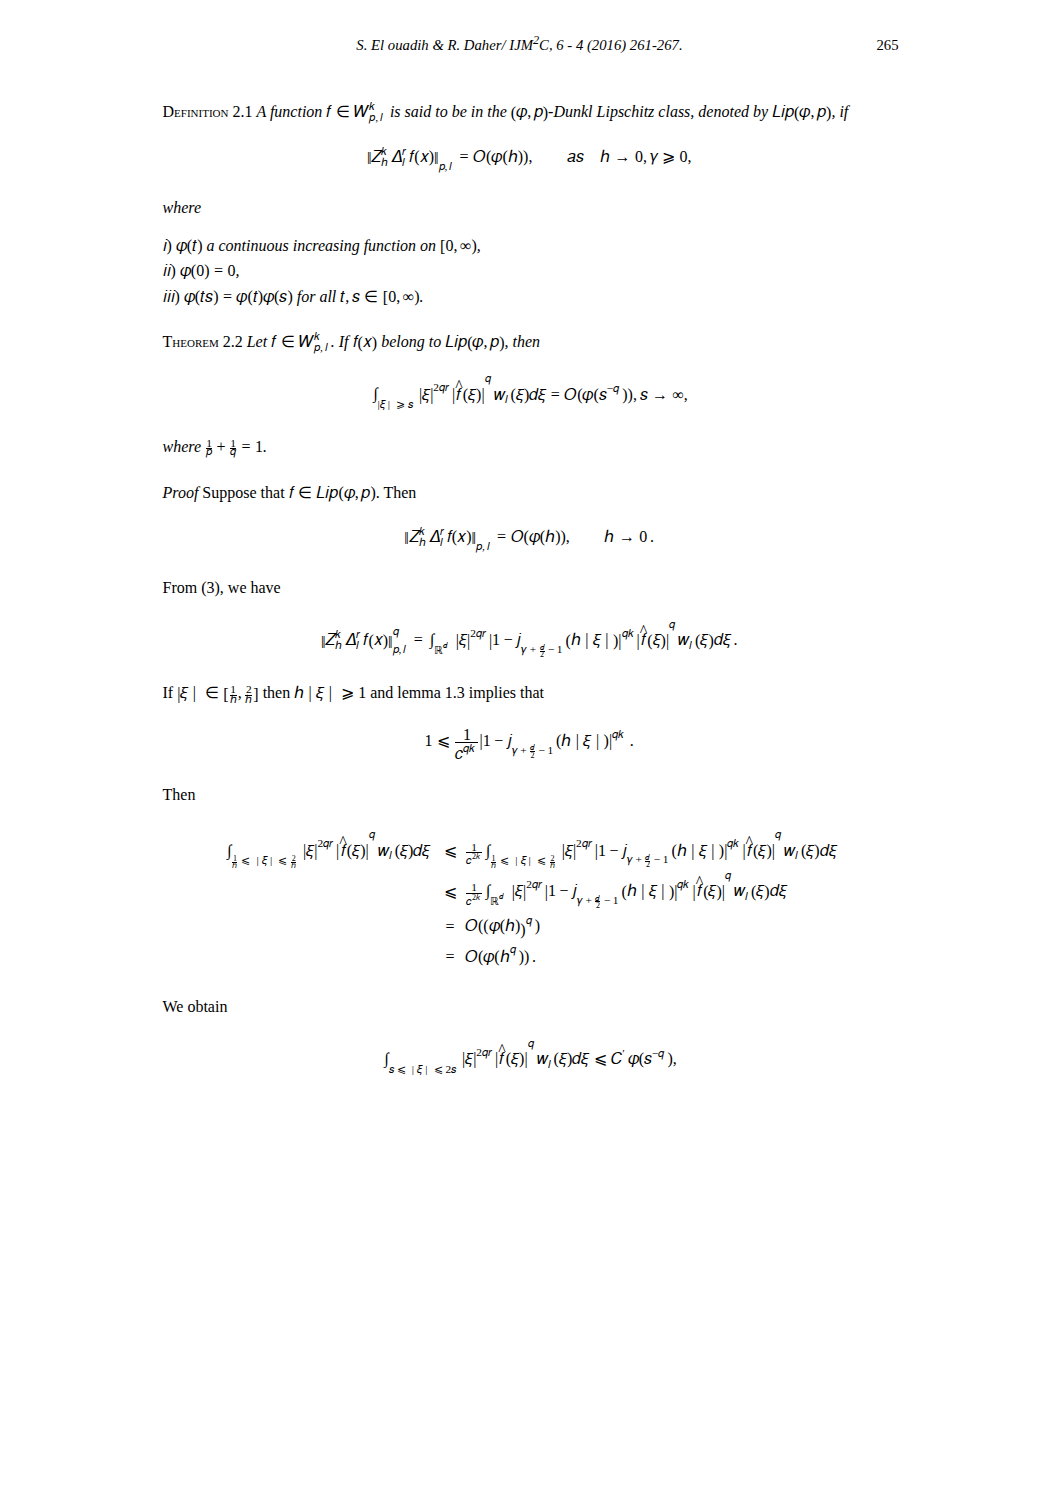S. El ouadih & R. Daher/ IJM2C, 6 - 4 (2016) 261-267.
265
Definition 2.1 A function f∈Wp,lk is said to be in the (φ,p)-Dunkl Lipschitz class, denoted by Lip(φ,p), if
‖ZhkΔlrf(x)‖p,l = O(φ(h)) , as h→0,γ⩾0,
where
i) φ(t) a continuous increasing function on [0,∞),
ii) φ(0)=0,
iii) φ(ts)=φ(t)φ(s) for all t,s∈[0,∞).
Theorem 2.2 Let f∈Wp,lk. If f(x) belong to Lip(φ,p), then
∫|ξ|⩾s |ξ|2qr |f^(ξ)|q wl(ξ)dξ = O(φ(s−q)) , s→∞,
where 1p+1q=1.
Proof Suppose that f∈Lip(φ,p). Then
‖ZhkΔlrf(x)‖p,l = O(φ(h)) , h→0.
From (3), we have
‖ZhkΔlrf(x)‖p,lq = ∫ℝd |ξ|2qr |1−jγ+d2−1(h|ξ|)|qk |f^(ξ)|q wl(ξ)dξ.
If |ξ|∈[1h,2h] then h|ξ|⩾1 and lemma 1.3 implies that
1 ⩽ 1cqk |1−jγ+d2−1(h|ξ|)|qk .
Then
∫1h⩽|ξ|⩽2h |ξ|2qr |f^(ξ)|q wl(ξ)dξ ⩽ 1c2k ∫1h⩽|ξ|⩽2h |ξ|2qr |1−jγ+d2−1(h|ξ|)|qk |f^(ξ)|q wl(ξ)dξ
⩽ 1c2k ∫ℝd |ξ|2qr |1−jγ+d2−1(h|ξ|)|qk |f^(ξ)|q wl(ξ)dξ
= O((φ(h))q)
= O(φ(hq)).
We obtain
∫s⩽|ξ|⩽2s |ξ|2qr |f^(ξ)|q wl(ξ)dξ ⩽ C′φ(s−q),